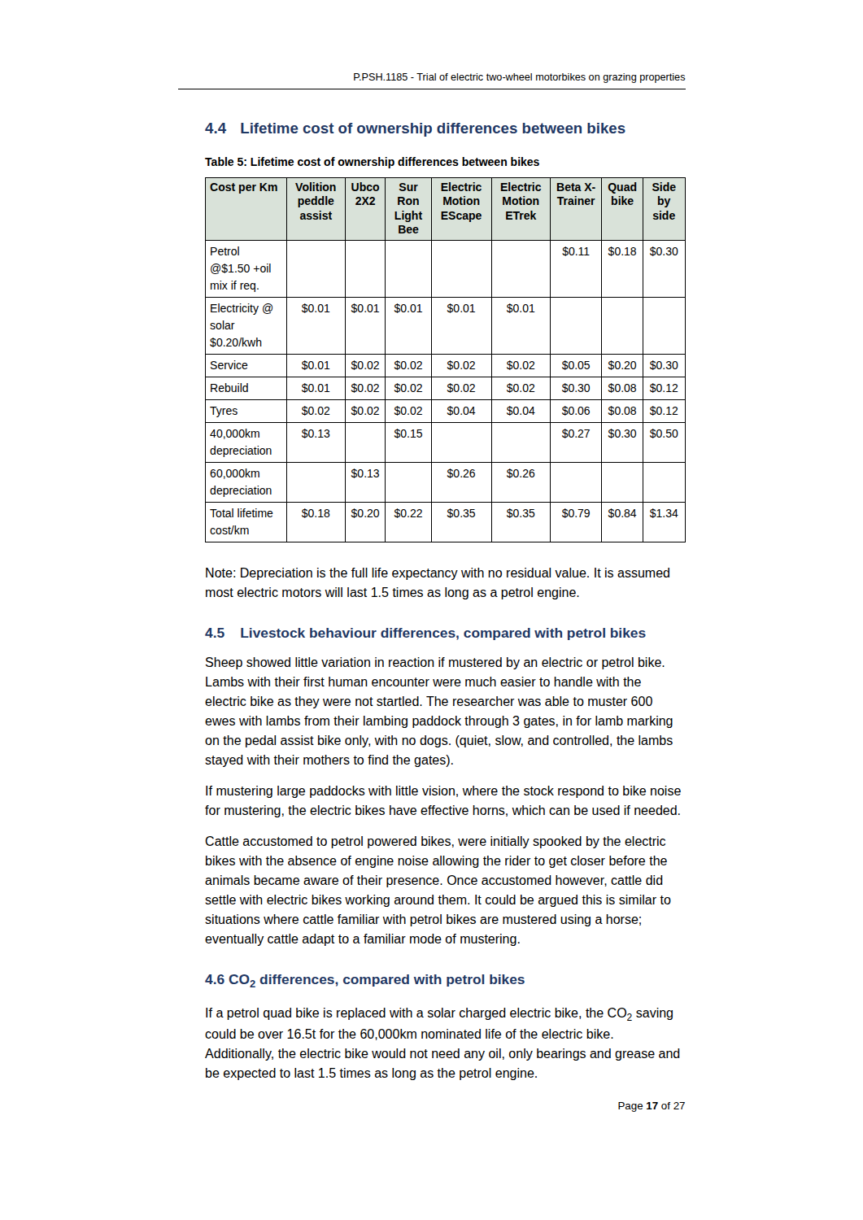P.PSH.1185 - Trial of electric two-wheel motorbikes on grazing properties
4.4 Lifetime cost of ownership differences between bikes
Table 5: Lifetime cost of ownership differences between bikes
| Cost per Km | Volition peddle assist | Ubco 2X2 | Sur Ron Light Bee | Electric Motion EScape | Electric Motion ETrek | Beta X-Trainer | Quad bike | Side by side |
| --- | --- | --- | --- | --- | --- | --- | --- | --- |
| Petrol @$1.50 +oil mix if req. | | | | | | $0.11 | $0.18 | $0.30 |
| Electricity @ solar $0.20/kwh | $0.01 | $0.01 | $0.01 | $0.01 | $0.01 | | | |
| Service | $0.01 | $0.02 | $0.02 | $0.02 | $0.02 | $0.05 | $0.20 | $0.30 |
| Rebuild | $0.01 | $0.02 | $0.02 | $0.02 | $0.02 | $0.30 | $0.08 | $0.12 |
| Tyres | $0.02 | $0.02 | $0.02 | $0.04 | $0.04 | $0.06 | $0.08 | $0.12 |
| 40,000km depreciation | $0.13 | | $0.15 | | | $0.27 | $0.30 | $0.50 |
| 60,000km depreciation | | $0.13 | | $0.26 | $0.26 | | | |
| Total lifetime cost/km | $0.18 | $0.20 | $0.22 | $0.35 | $0.35 | $0.79 | $0.84 | $1.34 |
Note: Depreciation is the full life expectancy with no residual value. It is assumed most electric motors will last 1.5 times as long as a petrol engine.
4.5 Livestock behaviour differences, compared with petrol bikes
Sheep showed little variation in reaction if mustered by an electric or petrol bike. Lambs with their first human encounter were much easier to handle with the electric bike as they were not startled. The researcher was able to muster 600 ewes with lambs from their lambing paddock through 3 gates, in for lamb marking on the pedal assist bike only, with no dogs. (quiet, slow, and controlled, the lambs stayed with their mothers to find the gates).
If mustering large paddocks with little vision, where the stock respond to bike noise for mustering, the electric bikes have effective horns, which can be used if needed.
Cattle accustomed to petrol powered bikes, were initially spooked by the electric bikes with the absence of engine noise allowing the rider to get closer before the animals became aware of their presence. Once accustomed however, cattle did settle with electric bikes working around them. It could be argued this is similar to situations where cattle familiar with petrol bikes are mustered using a horse; eventually cattle adapt to a familiar mode of mustering.
4.6 CO2 differences, compared with petrol bikes
If a petrol quad bike is replaced with a solar charged electric bike, the CO2 saving could be over 16.5t for the 60,000km nominated life of the electric bike. Additionally, the electric bike would not need any oil, only bearings and grease and be expected to last 1.5 times as long as the petrol engine.
Page 17 of 27